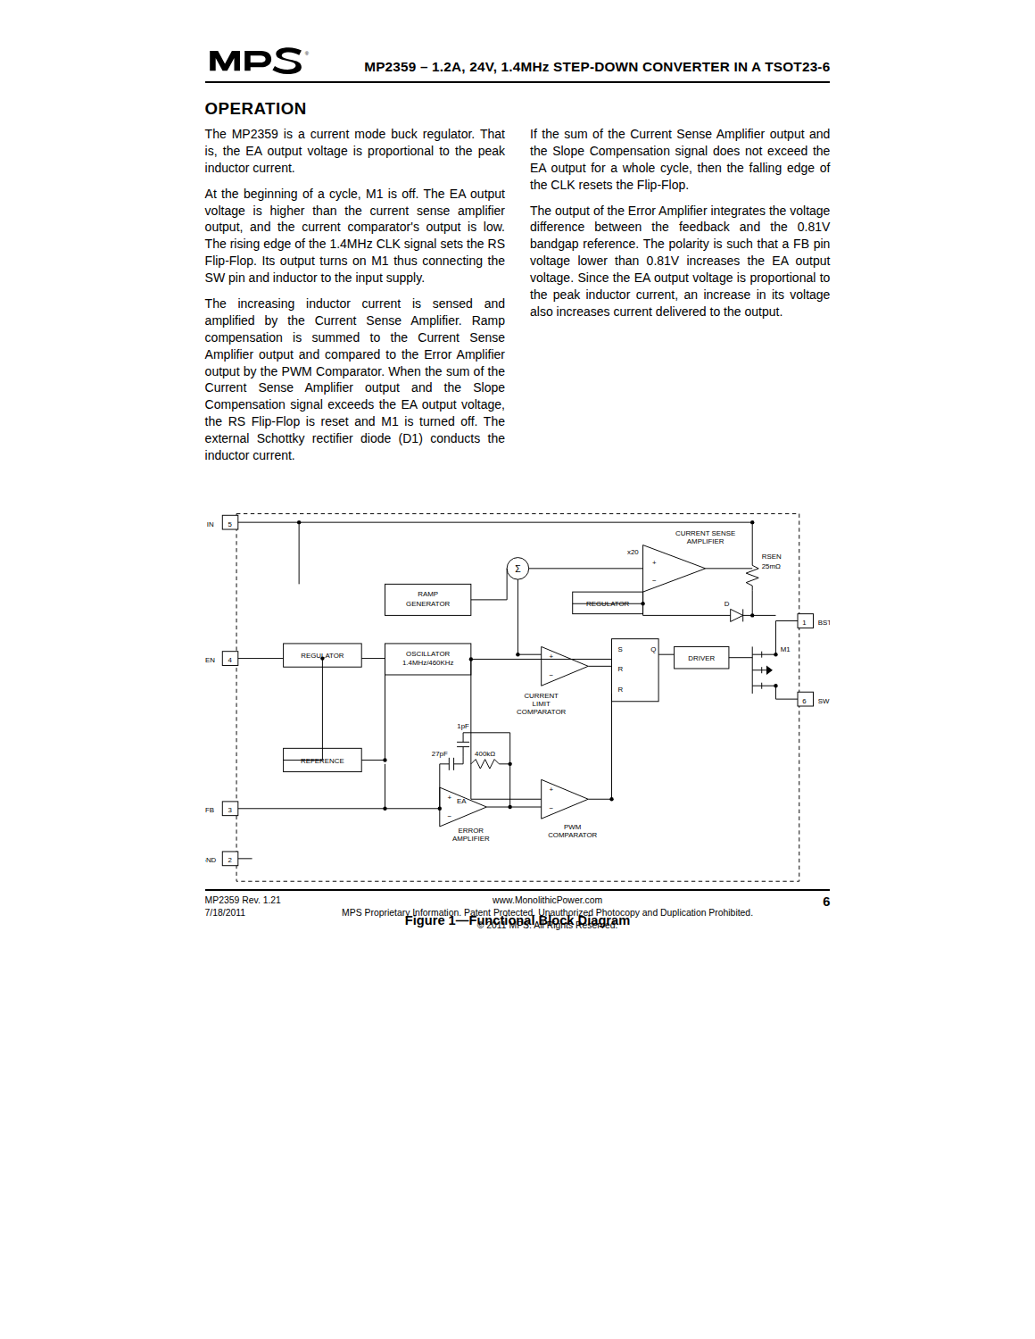®
MP2359 – 1.2A, 24V, 1.4MHz STEP-DOWN CONVERTER IN A TSOT23-6
OPERATION
The MP2359 is a current mode buck regulator. That is, the EA output voltage is proportional to the peak inductor current.
At the beginning of a cycle, M1 is off. The EA output voltage is higher than the current sense amplifier output, and the current comparator's output is low. The rising edge of the 1.4MHz CLK signal sets the RS Flip-Flop. Its output turns on M1 thus connecting the SW pin and inductor to the input supply.
The increasing inductor current is sensed and amplified by the Current Sense Amplifier. Ramp compensation is summed to the Current Sense Amplifier output and compared to the Error Amplifier output by the PWM Comparator. When the sum of the Current Sense Amplifier output and the Slope Compensation signal exceeds the EA output voltage, the RS Flip-Flop is reset and M1 is turned off. The external Schottky rectifier diode (D1) conducts the inductor current.
If the sum of the Current Sense Amplifier output and the Slope Compensation signal does not exceed the EA output for a whole cycle, then the falling edge of the CLK resets the Flip-Flop.
The output of the Error Amplifier integrates the voltage difference between the feedback and the 0.81V bandgap reference. The polarity is such that a FB pin voltage lower than 0.81V increases the EA output voltage. Since the EA output voltage is proportional to the peak inductor current, an increase in its voltage also increases current delivered to the output.
IN 5 EN 4 FB 3 GND 2 1 BST 6 SW CURRENT SENSE AMPLIFIER x20 + − RSEN 25mΩ D RAMP GENERATOR OSCILLATOR 1.4MHz/460KHz REGULATOR REFERENCE REGULATOR DRIVER M1 S Q R R + − + − + − EA CURRENT LIMIT COMPARATOR PWM COMPARATOR ERROR AMPLIFIER 1pF 27pF 400kΩ Σ
Figure 1—Functional Block Diagram
MP2359 Rev. 1.21
7/18/2011
www.MonolithicPower.com
MPS Proprietary Information. Patent Protected. Unauthorized Photocopy and Duplication Prohibited.
© 2011 MPS. All Rights Reserved.
6